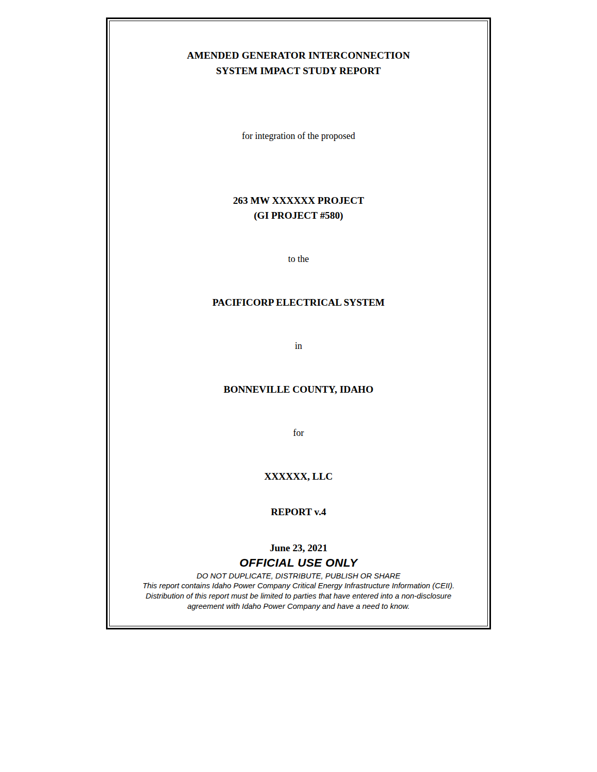AMENDED GENERATOR INTERCONNECTION
SYSTEM IMPACT STUDY REPORT
for integration of the proposed
263 MW XXXXXX PROJECT
(GI PROJECT #580)
to the
PACIFICORP ELECTRICAL SYSTEM
in
BONNEVILLE COUNTY, IDAHO
for
XXXXXX, LLC
REPORT v.4
June 23, 2021
OFFICIAL USE ONLY
DO NOT DUPLICATE, DISTRIBUTE, PUBLISH OR SHARE
This report contains Idaho Power Company Critical Energy Infrastructure Information (CEII).
Distribution of this report must be limited to parties that have entered into a non-disclosure
agreement with Idaho Power Company and have a need to know.